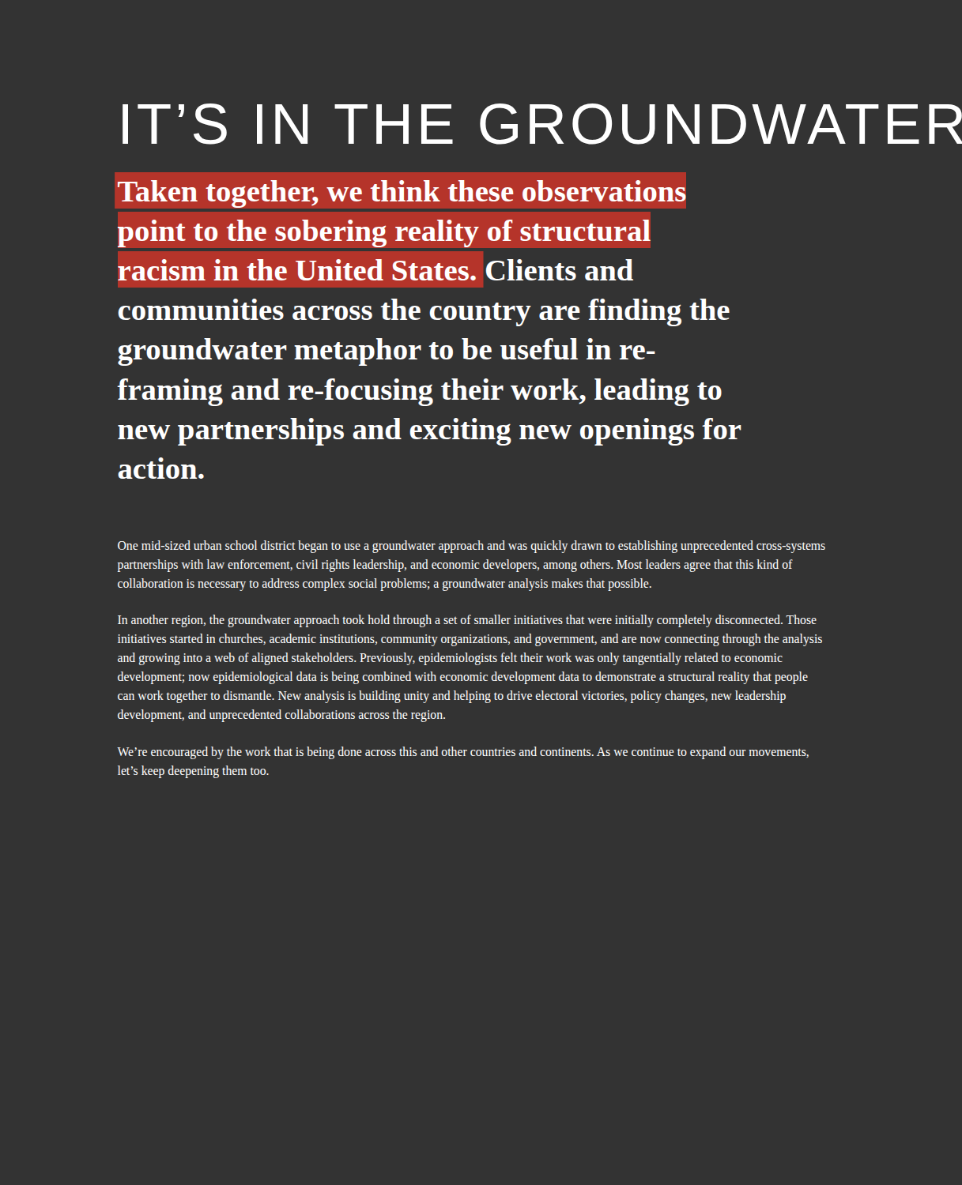It’s in the Groundwater
Taken together, we think these observations point to the sobering reality of structural racism in the United States. Clients and communities across the country are finding the groundwater metaphor to be useful in re-framing and re-focusing their work, leading to new partnerships and exciting new openings for action.
One mid-sized urban school district began to use a groundwater approach and was quickly drawn to establishing unprecedented cross-systems partnerships with law enforcement, civil rights leadership, and economic developers, among others. Most leaders agree that this kind of collaboration is necessary to address complex social problems; a groundwater analysis makes that possible.
In another region, the groundwater approach took hold through a set of smaller initiatives that were initially completely disconnected. Those initiatives started in churches, academic institutions, community organizations, and government, and are now connecting through the analysis and growing into a web of aligned stakeholders. Previously, epidemiologists felt their work was only tangentially related to economic development; now epidemiological data is being combined with economic development data to demonstrate a structural reality that people can work together to dismantle. New analysis is building unity and helping to drive electoral victories, policy changes, new leadership development, and unprecedented collaborations across the region.
We’re encouraged by the work that is being done across this and other countries and continents. As we continue to expand our movements, let’s keep deepening them too.